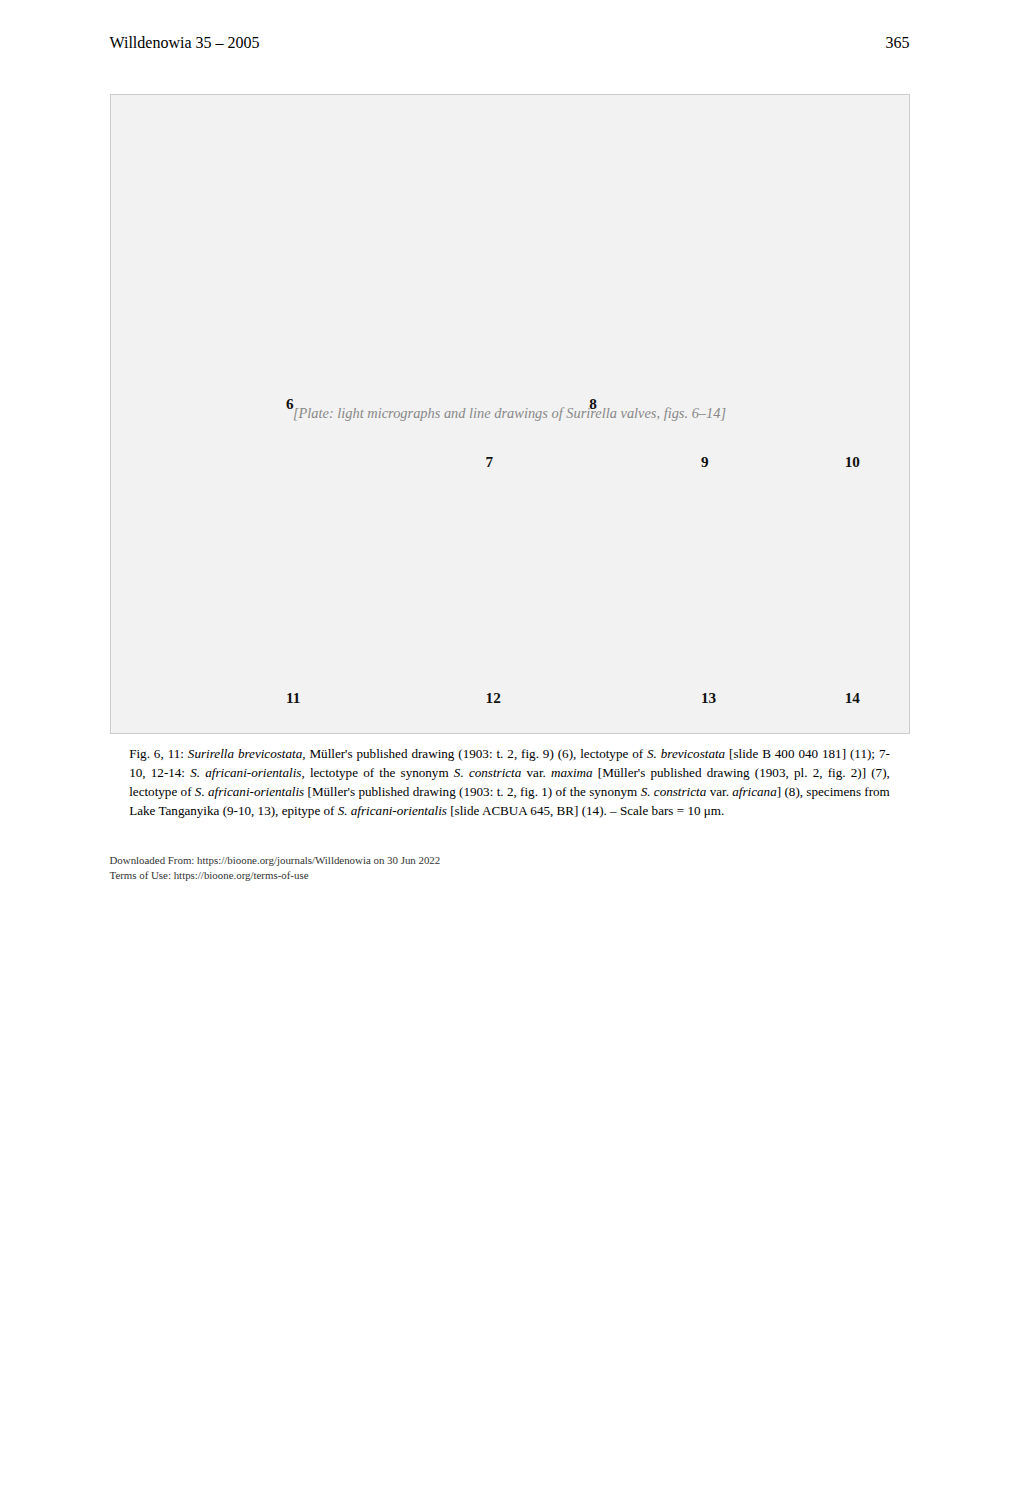Willdenowia 35 – 2005 365
[Plate: light micrographs and line drawings of Surirella valves, figs. 6–14] 6 7 8 9 10 11 12 13 14
Fig. 6, 11: Surirella brevicostata, Müller's published drawing (1903: t. 2, fig. 9) (6), lectotype of S. brevicostata [slide B 400 040 181] (11); 7-10, 12-14: S. africani-orientalis, lectotype of the synonym S. constricta var. maxima [Müller's published drawing (1903, pl. 2, fig. 2)] (7), lectotype of S. africani-orientalis [Müller's published drawing (1903: t. 2, fig. 1) of the synonym S. constricta var. africana] (8), specimens from Lake Tanganyika (9-10, 13), epitype of S. africani-orientalis [slide ACBUA 645, BR] (14). – Scale bars = 10 μm.
Downloaded From: https://bioone.org/journals/Willdenowia on 30 Jun 2022
Terms of Use: https://bioone.org/terms-of-use